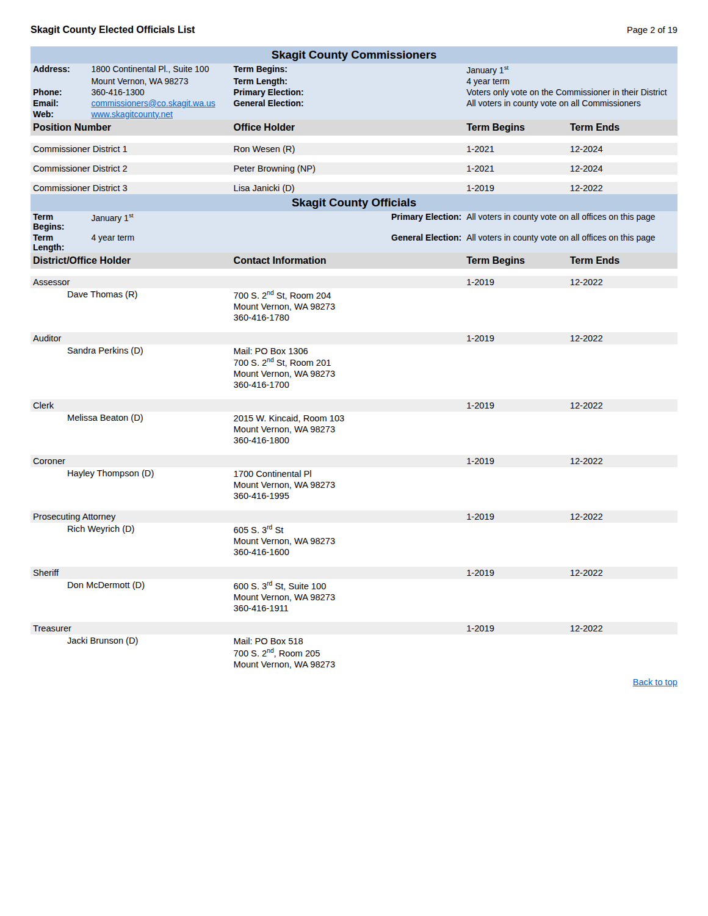Skagit County Elected Officials List
Page 2 of 19
| Skagit County Commissioners |
| Address: | 1800 Continental Pl., Suite 100 | Term Begins: | January 1 st |
| | Mount Vernon, WA 98273 | Term Length: | 4 year term |
| Phone: | 360-416-1300 | Primary Election: | Voters only vote on the Commissioner in their District |
| Email: | commissioners@co.skagit.wa.us | General Election: | All voters in county vote on all Commissioners |
| Web: | www.skagitcounty.net | |
| Position Number | Office Holder | Term Begins | Term Ends |
| Commissioner District 1 | Ron Wesen (R) | 1-2021 | 12-2024 |
| Commissioner District 2 | Peter Browning (NP) | 1-2021 | 12-2024 |
| Commissioner District 3 | Lisa Janicki (D) | 1-2019 | 12-2022 |
| Skagit County Officials |
| Term Begins: | January 1 st | Primary Election: | All voters in county vote on all offices on this page |
| Term Length: | 4 year term | General Election: | All voters in county vote on all offices on this page |
| District/Office Holder | Contact Information | Term Begins | Term Ends |
| Assessor | | 1-2019 | 12-2022 |
| Dave Thomas (R) | 700 S. 2 nd St, Room 204 Mount Vernon, WA 98273 360-416-1780 | | |
| Auditor | | 1-2019 | 12-2022 |
| Sandra Perkins (D) | Mail: PO Box 1306 700 S. 2 nd St, Room 201 Mount Vernon, WA 98273 360-416-1700 | | |
| Clerk | | 1-2019 | 12-2022 |
| Melissa Beaton (D) | 2015 W. Kincaid, Room 103 Mount Vernon, WA 98273 360-416-1800 | | |
| Coroner | | 1-2019 | 12-2022 |
| Hayley Thompson (D) | 1700 Continental Pl Mount Vernon, WA 98273 360-416-1995 | | |
| Prosecuting Attorney | | 1-2019 | 12-2022 |
| Rich Weyrich (D) | 605 S. 3 rd St Mount Vernon, WA 98273 360-416-1600 | | |
| Sheriff | | 1-2019 | 12-2022 |
| Don McDermott (D) | 600 S. 3 rd St, Suite 100 Mount Vernon, WA 98273 360-416-1911 | | |
| Treasurer | | 1-2019 | 12-2022 |
| Jacki Brunson (D) | Mail: PO Box 518 700 S. 2 nd , Room 205 Mount Vernon, WA 98273 | | |
Back to top